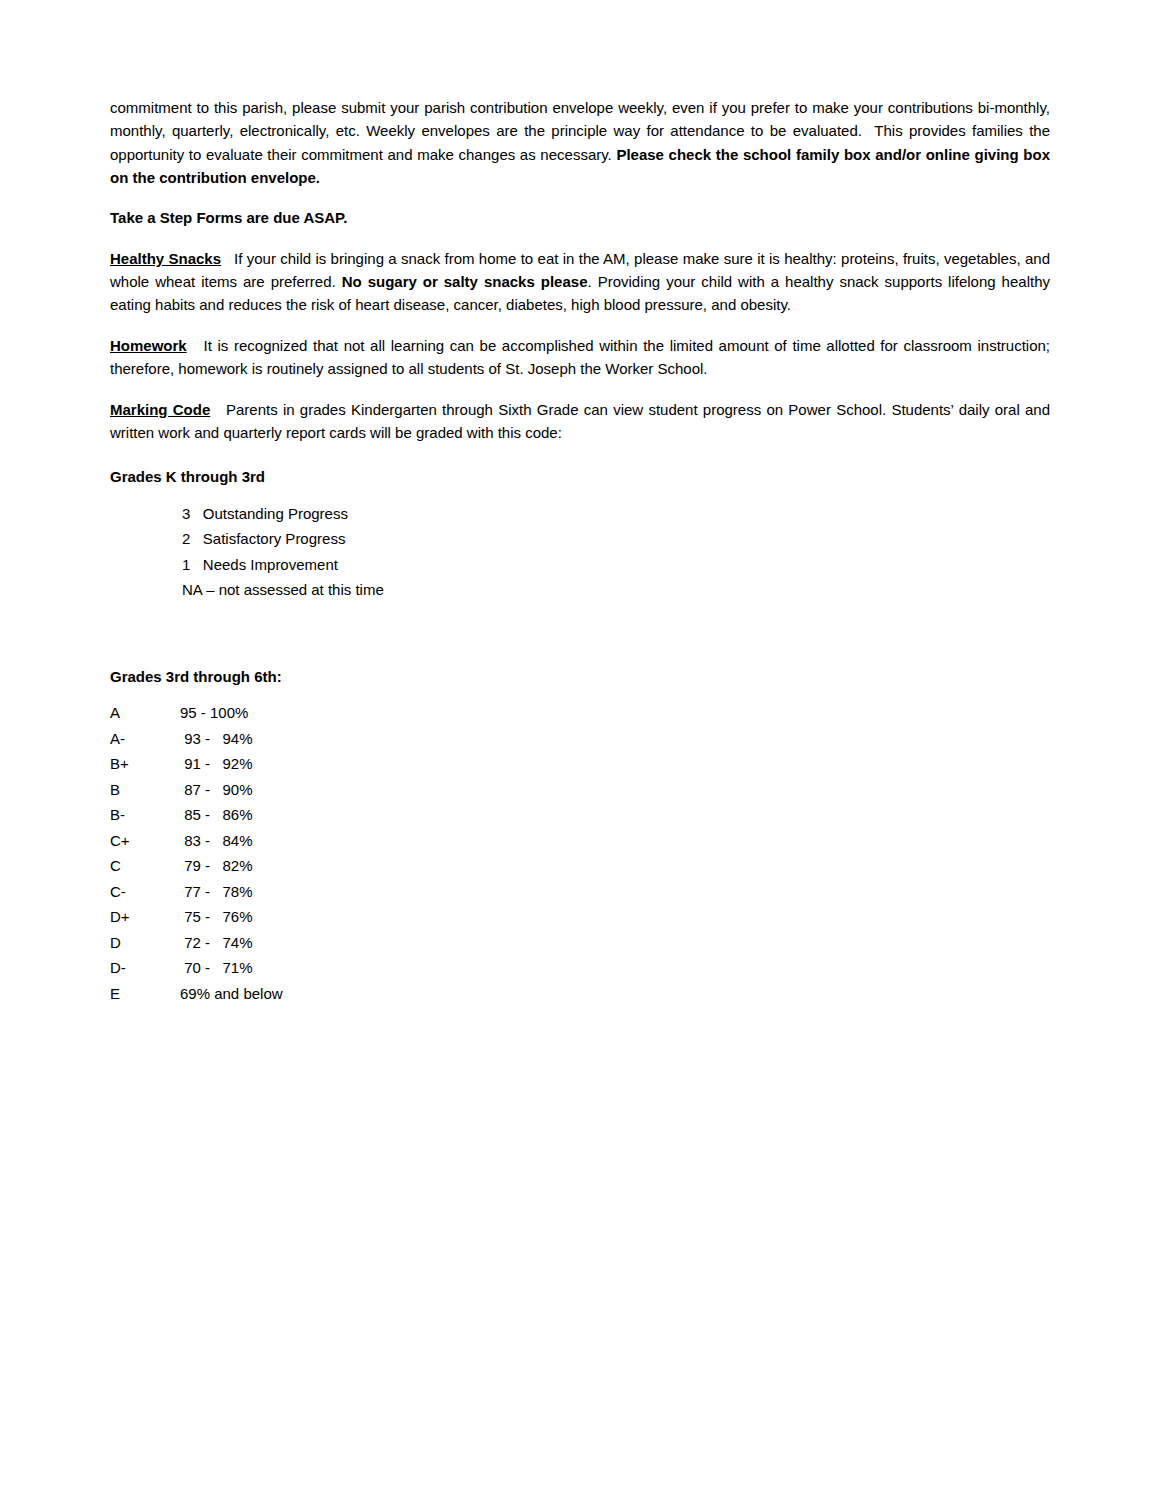commitment to this parish, please submit your parish contribution envelope weekly, even if you prefer to make your contributions bi-monthly, monthly, quarterly, electronically, etc. Weekly envelopes are the principle way for attendance to be evaluated. This provides families the opportunity to evaluate their commitment and make changes as necessary. Please check the school family box and/or online giving box on the contribution envelope.
Take a Step Forms are due ASAP.
Healthy Snacks If your child is bringing a snack from home to eat in the AM, please make sure it is healthy: proteins, fruits, vegetables, and whole wheat items are preferred. No sugary or salty snacks please. Providing your child with a healthy snack supports lifelong healthy eating habits and reduces the risk of heart disease, cancer, diabetes, high blood pressure, and obesity.
Homework It is recognized that not all learning can be accomplished within the limited amount of time allotted for classroom instruction; therefore, homework is routinely assigned to all students of St. Joseph the Worker School.
Marking Code Parents in grades Kindergarten through Sixth Grade can view student progress on Power School. Students’ daily oral and written work and quarterly report cards will be graded with this code:
Grades K through 3rd
3 Outstanding Progress
2 Satisfactory Progress
1 Needs Improvement
NA – not assessed at this time
Grades 3rd through 6th:
| A | 95 - 100% |
| A- | 93 - 94% |
| B+ | 91 - 92% |
| B | 87 - 90% |
| B- | 85 - 86% |
| C+ | 83 - 84% |
| C | 79 - 82% |
| C- | 77 - 78% |
| D+ | 75 - 76% |
| D | 72 - 74% |
| D- | 70 - 71% |
| E | 69% and below |